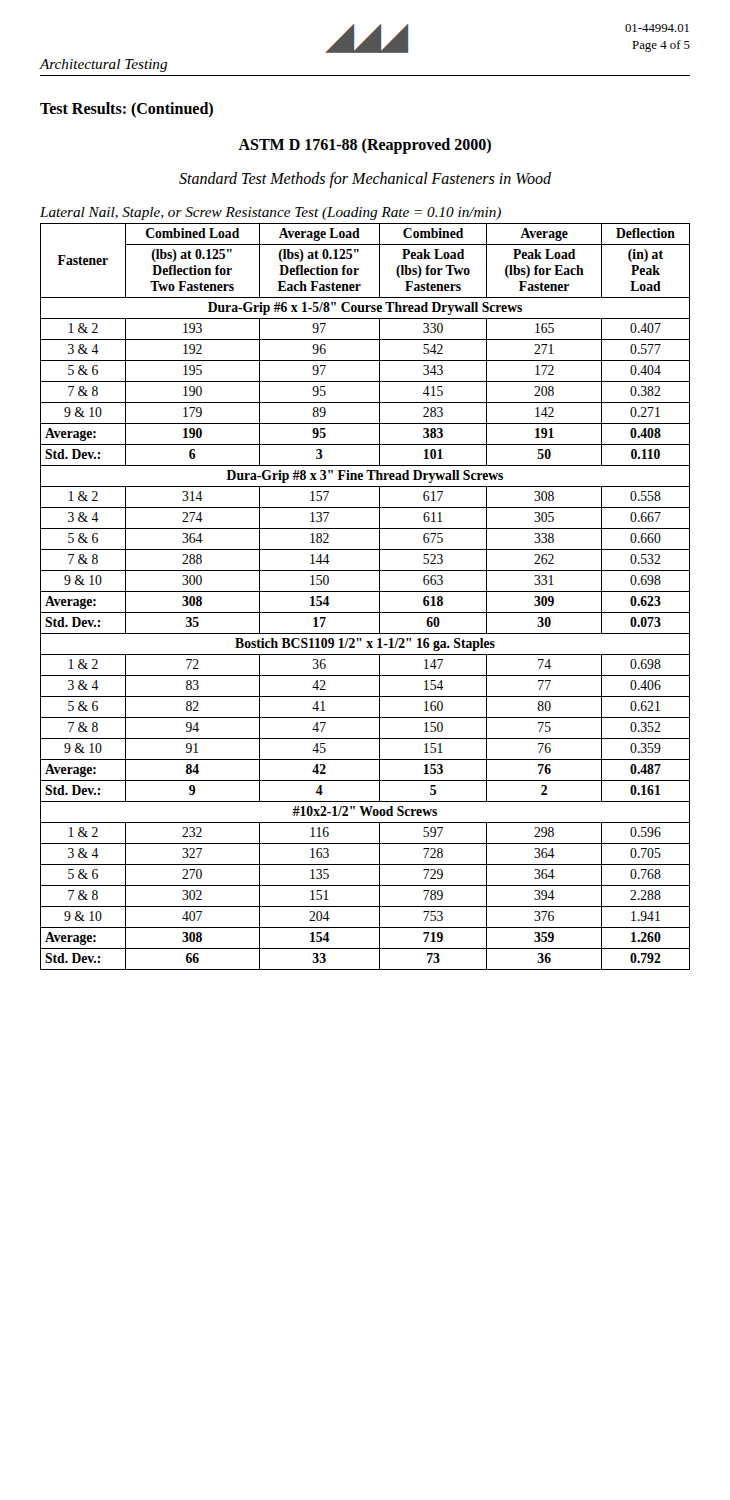01-44994.01
Page 4 of 5
◢◢◢
Architectural Testing
Test Results: (Continued)
ASTM D 1761-88 (Reapproved 2000)
Standard Test Methods for Mechanical Fasteners in Wood
Lateral Nail, Staple, or Screw Resistance Test (Loading Rate = 0.10 in/min)
| Fastener | Combined Load | Average Load | Combined | Average | Deflection |
| --- | --- | --- | --- | --- | --- |
| (lbs) at 0.125" Deflection for Two Fasteners | (lbs) at 0.125" Deflection for Each Fastener | Peak Load (lbs) for Two Fasteners | Peak Load (lbs) for Each Fastener | (in) at Peak Load |
| Dura-Grip #6 x 1-5/8" Course Thread Drywall Screws |
| 1 & 2 | 193 | 97 | 330 | 165 | 0.407 |
| 3 & 4 | 192 | 96 | 542 | 271 | 0.577 |
| 5 & 6 | 195 | 97 | 343 | 172 | 0.404 |
| 7 & 8 | 190 | 95 | 415 | 208 | 0.382 |
| 9 & 10 | 179 | 89 | 283 | 142 | 0.271 |
| Average: | 190 | 95 | 383 | 191 | 0.408 |
| Std. Dev.: | 6 | 3 | 101 | 50 | 0.110 |
| Dura-Grip #8 x 3" Fine Thread Drywall Screws |
| 1 & 2 | 314 | 157 | 617 | 308 | 0.558 |
| 3 & 4 | 274 | 137 | 611 | 305 | 0.667 |
| 5 & 6 | 364 | 182 | 675 | 338 | 0.660 |
| 7 & 8 | 288 | 144 | 523 | 262 | 0.532 |
| 9 & 10 | 300 | 150 | 663 | 331 | 0.698 |
| Average: | 308 | 154 | 618 | 309 | 0.623 |
| Std. Dev.: | 35 | 17 | 60 | 30 | 0.073 |
| Bostich BCS1109 1/2" x 1-1/2" 16 ga. Staples |
| 1 & 2 | 72 | 36 | 147 | 74 | 0.698 |
| 3 & 4 | 83 | 42 | 154 | 77 | 0.406 |
| 5 & 6 | 82 | 41 | 160 | 80 | 0.621 |
| 7 & 8 | 94 | 47 | 150 | 75 | 0.352 |
| 9 & 10 | 91 | 45 | 151 | 76 | 0.359 |
| Average: | 84 | 42 | 153 | 76 | 0.487 |
| Std. Dev.: | 9 | 4 | 5 | 2 | 0.161 |
| #10x2-1/2" Wood Screws |
| 1 & 2 | 232 | 116 | 597 | 298 | 0.596 |
| 3 & 4 | 327 | 163 | 728 | 364 | 0.705 |
| 5 & 6 | 270 | 135 | 729 | 364 | 0.768 |
| 7 & 8 | 302 | 151 | 789 | 394 | 2.288 |
| 9 & 10 | 407 | 204 | 753 | 376 | 1.941 |
| Average: | 308 | 154 | 719 | 359 | 1.260 |
| Std. Dev.: | 66 | 33 | 73 | 36 | 0.792 |